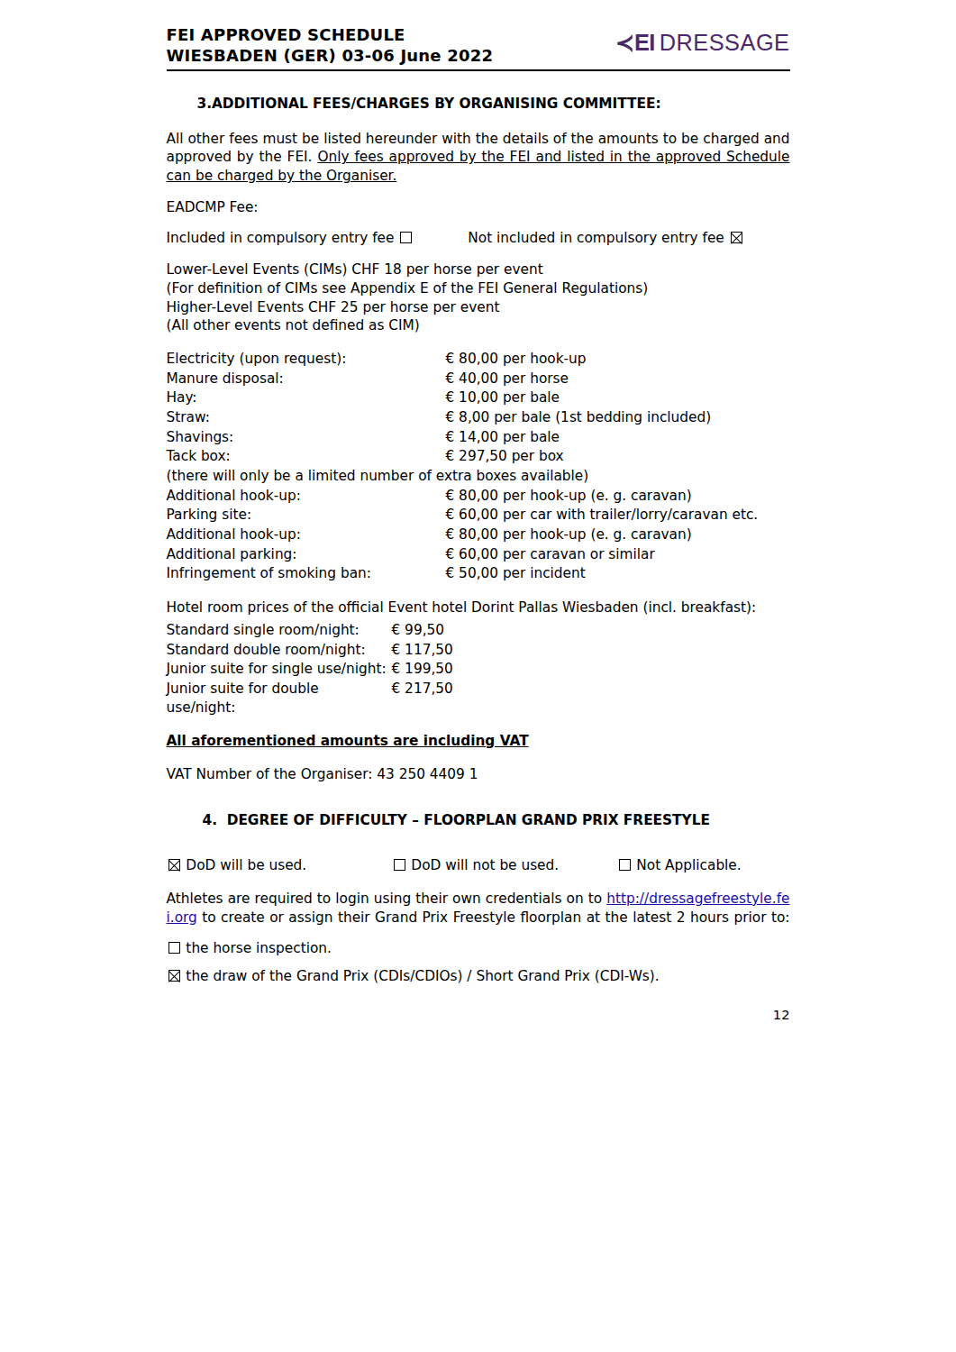FEI APPROVED SCHEDULE
WIESBADEN (GER) 03-06 June 2022
≺EI DRESSAGE
3.ADDITIONAL FEES/CHARGES BY ORGANISING COMMITTEE:
All other fees must be listed hereunder with the details of the amounts to be charged and approved by the FEI. Only fees approved by the FEI and listed in the approved Schedule can be charged by the Organiser.
EADCMP Fee:
Included in compulsory entry fee Not included in compulsory entry fee
Lower-Level Events (CIMs) CHF 18 per horse per event
(For definition of CIMs see Appendix E of the FEI General Regulations)
Higher-Level Events CHF 25 per horse per event
(All other events not defined as CIM)
| Electricity (upon request): | € 80,00 per hook-up |
| Manure disposal: | € 40,00 per horse |
| Hay: | € 10,00 per bale |
| Straw: | € 8,00 per bale (1st bedding included) |
| Shavings: | € 14,00 per bale |
| Tack box: | € 297,50 per box |
| (there will only be a limited number of extra boxes available) |
| Additional hook-up: | € 80,00 per hook-up (e. g. caravan) |
| Parking site: | € 60,00 per car with trailer/lorry/caravan etc. |
| Additional hook-up: | € 80,00 per hook-up (e. g. caravan) |
| Additional parking: | € 60,00 per caravan or similar |
| Infringement of smoking ban: | € 50,00 per incident |
Hotel room prices of the official Event hotel Dorint Pallas Wiesbaden (incl. breakfast):
| Standard single room/night: | € 99,50 |
| Standard double room/night: | € 117,50 |
| Junior suite for single use/night: | € 199,50 |
| Junior suite for double use/night: | € 217,50 |
All aforementioned amounts are including VAT
VAT Number of the Organiser: 43 250 4409 1
4. DEGREE OF DIFFICULTY – FLOORPLAN GRAND PRIX FREESTYLE
DoD will be used.
DoD will not be used.
Not Applicable.
Athletes are required to login using their own credentials on to http://dressagefreestyle.fei.org to create or assign their Grand Prix Freestyle floorplan at the latest 2 hours prior to:
the horse inspection.
the draw of the Grand Prix (CDIs/CDIOs) / Short Grand Prix (CDI-Ws).
12